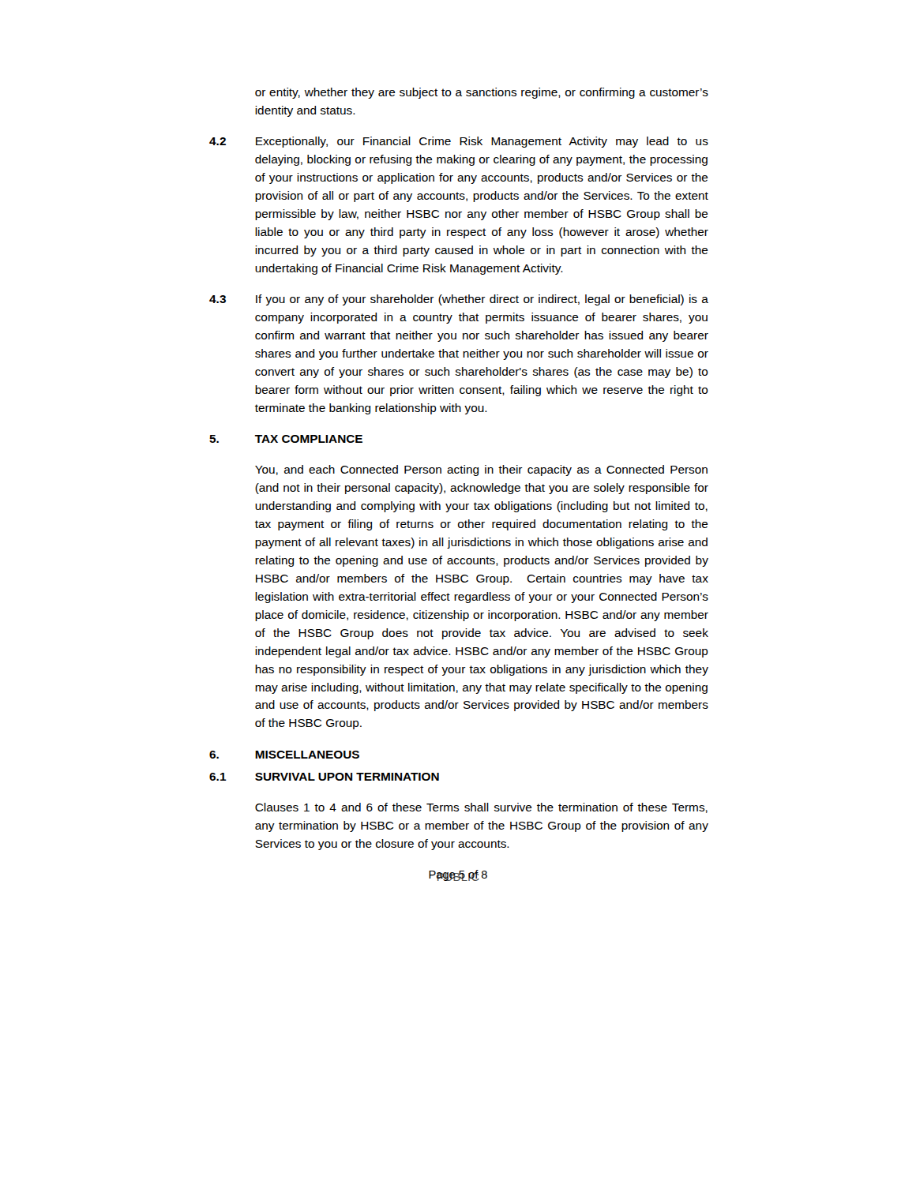or entity, whether they are subject to a sanctions regime, or confirming a customer’s identity and status.
4.2
Exceptionally, our Financial Crime Risk Management Activity may lead to us delaying, blocking or refusing the making or clearing of any payment, the processing of your instructions or application for any accounts, products and/or Services or the provision of all or part of any accounts, products and/or the Services. To the extent permissible by law, neither HSBC nor any other member of HSBC Group shall be liable to you or any third party in respect of any loss (however it arose) whether incurred by you or a third party caused in whole or in part in connection with the undertaking of Financial Crime Risk Management Activity.
4.3
If you or any of your shareholder (whether direct or indirect, legal or beneficial) is a company incorporated in a country that permits issuance of bearer shares, you confirm and warrant that neither you nor such shareholder has issued any bearer shares and you further undertake that neither you nor such shareholder will issue or convert any of your shares or such shareholder's shares (as the case may be) to bearer form without our prior written consent, failing which we reserve the right to terminate the banking relationship with you.
5.
TAX COMPLIANCE
You, and each Connected Person acting in their capacity as a Connected Person (and not in their personal capacity), acknowledge that you are solely responsible for understanding and complying with your tax obligations (including but not limited to, tax payment or filing of returns or other required documentation relating to the payment of all relevant taxes) in all jurisdictions in which those obligations arise and relating to the opening and use of accounts, products and/or Services provided by HSBC and/or members of the HSBC Group. Certain countries may have tax legislation with extra-territorial effect regardless of your or your Connected Person’s place of domicile, residence, citizenship or incorporation. HSBC and/or any member of the HSBC Group does not provide tax advice. You are advised to seek independent legal and/or tax advice. HSBC and/or any member of the HSBC Group has no responsibility in respect of your tax obligations in any jurisdiction which they may arise including, without limitation, any that may relate specifically to the opening and use of accounts, products and/or Services provided by HSBC and/or members of the HSBC Group.
6.
MISCELLANEOUS
6.1
SURVIVAL UPON TERMINATION
Clauses 1 to 4 and 6 of these Terms shall survive the termination of these Terms, any termination by HSBC or a member of the HSBC Group of the provision of any Services to you or the closure of your accounts.
Page 5 of 8 PUBLIC